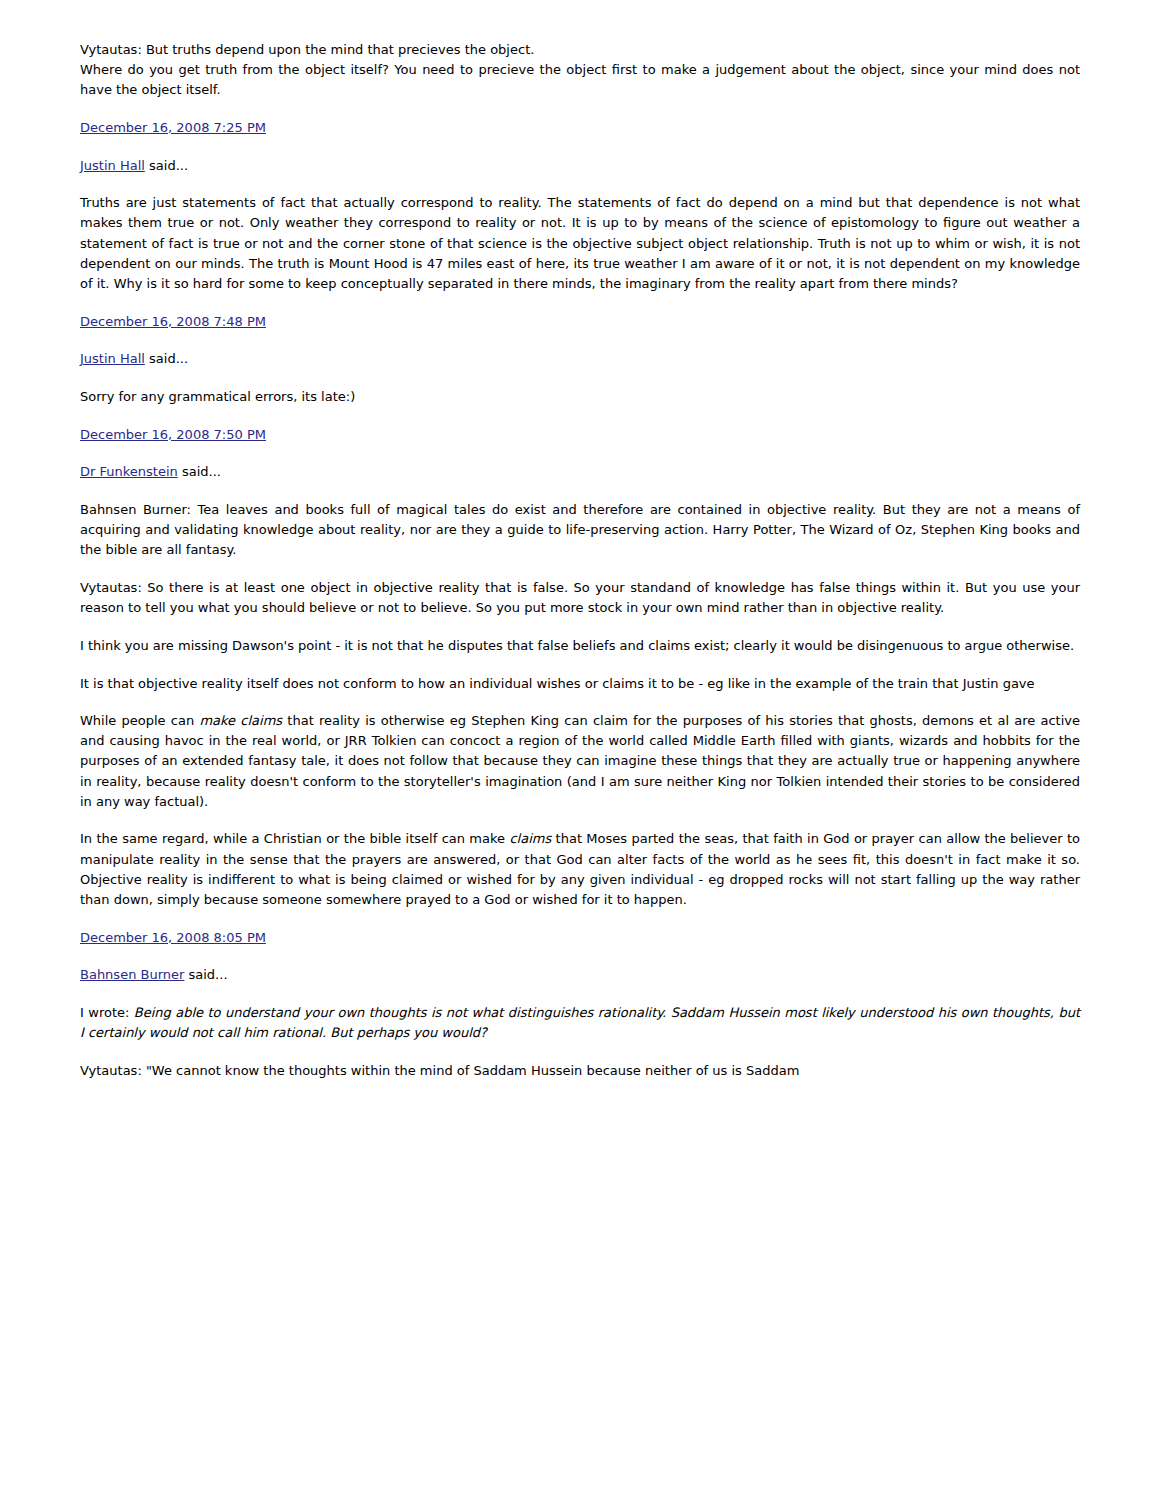Vytautas: But truths depend upon the mind that precieves the object.
Where do you get truth from the object itself? You need to precieve the object first to make a judgement about the object, since your mind does not have the object itself.
December 16, 2008 7:25 PM
Justin Hall said...
Truths are just statements of fact that actually correspond to reality. The statements of fact do depend on a mind but that dependence is not what makes them true or not. Only weather they correspond to reality or not. It is up to by means of the science of epistomology to figure out weather a statement of fact is true or not and the corner stone of that science is the objective subject object relationship. Truth is not up to whim or wish, it is not dependent on our minds. The truth is Mount Hood is 47 miles east of here, its true weather I am aware of it or not, it is not dependent on my knowledge of it. Why is it so hard for some to keep conceptually separated in there minds, the imaginary from the reality apart from there minds?
December 16, 2008 7:48 PM
Justin Hall said...
Sorry for any grammatical errors, its late:)
December 16, 2008 7:50 PM
Dr Funkenstein said...
Bahnsen Burner: Tea leaves and books full of magical tales do exist and therefore are contained in objective reality. But they are not a means of acquiring and validating knowledge about reality, nor are they a guide to life-preserving action. Harry Potter, The Wizard of Oz, Stephen King books and the bible are all fantasy.
Vytautas: So there is at least one object in objective reality that is false. So your standand of knowledge has false things within it. But you use your reason to tell you what you should believe or not to believe. So you put more stock in your own mind rather than in objective reality.
I think you are missing Dawson's point - it is not that he disputes that false beliefs and claims exist; clearly it would be disingenuous to argue otherwise.
It is that objective reality itself does not conform to how an individual wishes or claims it to be - eg like in the example of the train that Justin gave
While people can make claims that reality is otherwise eg Stephen King can claim for the purposes of his stories that ghosts, demons et al are active and causing havoc in the real world, or JRR Tolkien can concoct a region of the world called Middle Earth filled with giants, wizards and hobbits for the purposes of an extended fantasy tale, it does not follow that because they can imagine these things that they are actually true or happening anywhere in reality, because reality doesn't conform to the storyteller's imagination (and I am sure neither King nor Tolkien intended their stories to be considered in any way factual).
In the same regard, while a Christian or the bible itself can make claims that Moses parted the seas, that faith in God or prayer can allow the believer to manipulate reality in the sense that the prayers are answered, or that God can alter facts of the world as he sees fit, this doesn't in fact make it so. Objective reality is indifferent to what is being claimed or wished for by any given individual - eg dropped rocks will not start falling up the way rather than down, simply because someone somewhere prayed to a God or wished for it to happen.
December 16, 2008 8:05 PM
Bahnsen Burner said...
I wrote: Being able to understand your own thoughts is not what distinguishes rationality. Saddam Hussein most likely understood his own thoughts, but I certainly would not call him rational. But perhaps you would?
Vytautas: "We cannot know the thoughts within the mind of Saddam Hussein because neither of us is Saddam